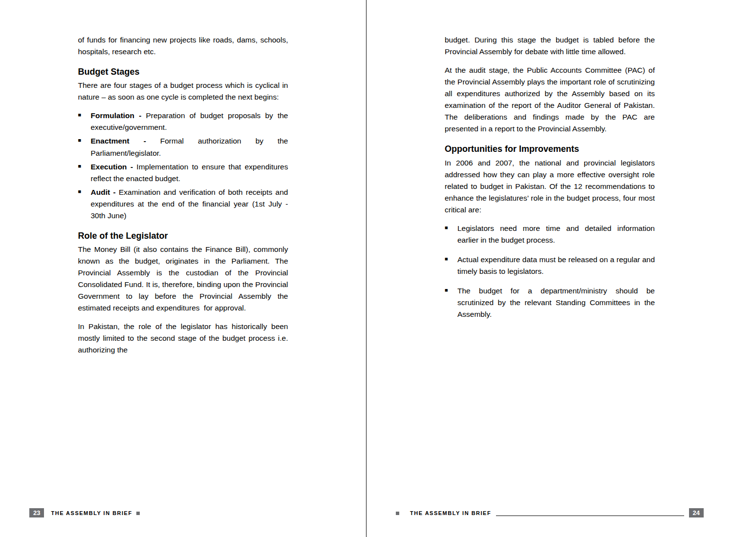of funds for financing new projects like roads, dams, schools, hospitals, research etc.
Budget Stages
There are four stages of a budget process which is cyclical in nature – as soon as one cycle is completed the next begins:
Formulation - Preparation of budget proposals by the executive/government.
Enactment - Formal authorization by the Parliament/legislator.
Execution - Implementation to ensure that expenditures reflect the enacted budget.
Audit - Examination and verification of both receipts and expenditures at the end of the financial year (1st July - 30th June)
Role of the Legislator
The Money Bill (it also contains the Finance Bill), commonly known as the budget, originates in the Parliament. The Provincial Assembly is the custodian of the Provincial Consolidated Fund. It is, therefore, binding upon the Provincial Government to lay before the Provincial Assembly the estimated receipts and expenditures for approval.
In Pakistan, the role of the legislator has historically been mostly limited to the second stage of the budget process i.e. authorizing the
23 THE ASSEMBLY IN BRIEF
budget. During this stage the budget is tabled before the Provincial Assembly for debate with little time allowed.
At the audit stage, the Public Accounts Committee (PAC) of the Provincial Assembly plays the important role of scrutinizing all expenditures authorized by the Assembly based on its examination of the report of the Auditor General of Pakistan. The deliberations and findings made by the PAC are presented in a report to the Provincial Assembly.
Opportunities for Improvements
In 2006 and 2007, the national and provincial legislators addressed how they can play a more effective oversight role related to budget in Pakistan. Of the 12 recommendations to enhance the legislatures’ role in the budget process, four most critical are:
Legislators need more time and detailed information earlier in the budget process.
Actual expenditure data must be released on a regular and timely basis to legislators.
The budget for a department/ministry should be scrutinized by the relevant Standing Committees in the Assembly.
THE ASSEMBLY IN BRIEF 24